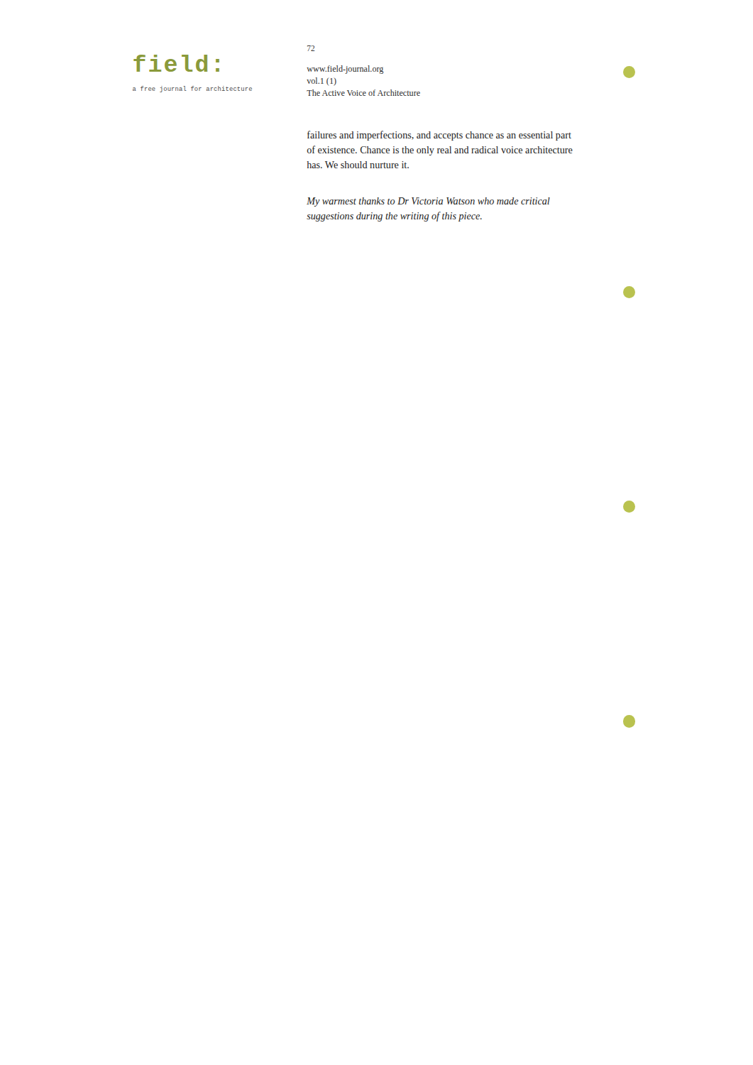field:
a free journal for architecture
72
www.field-journal.org
vol.1 (1)
The Active Voice of Architecture
failures and imperfections, and accepts chance as an essential part of existence. Chance is the only real and radical voice architecture has. We should nurture it.
My warmest thanks to Dr Victoria Watson who made critical suggestions during the writing of this piece.